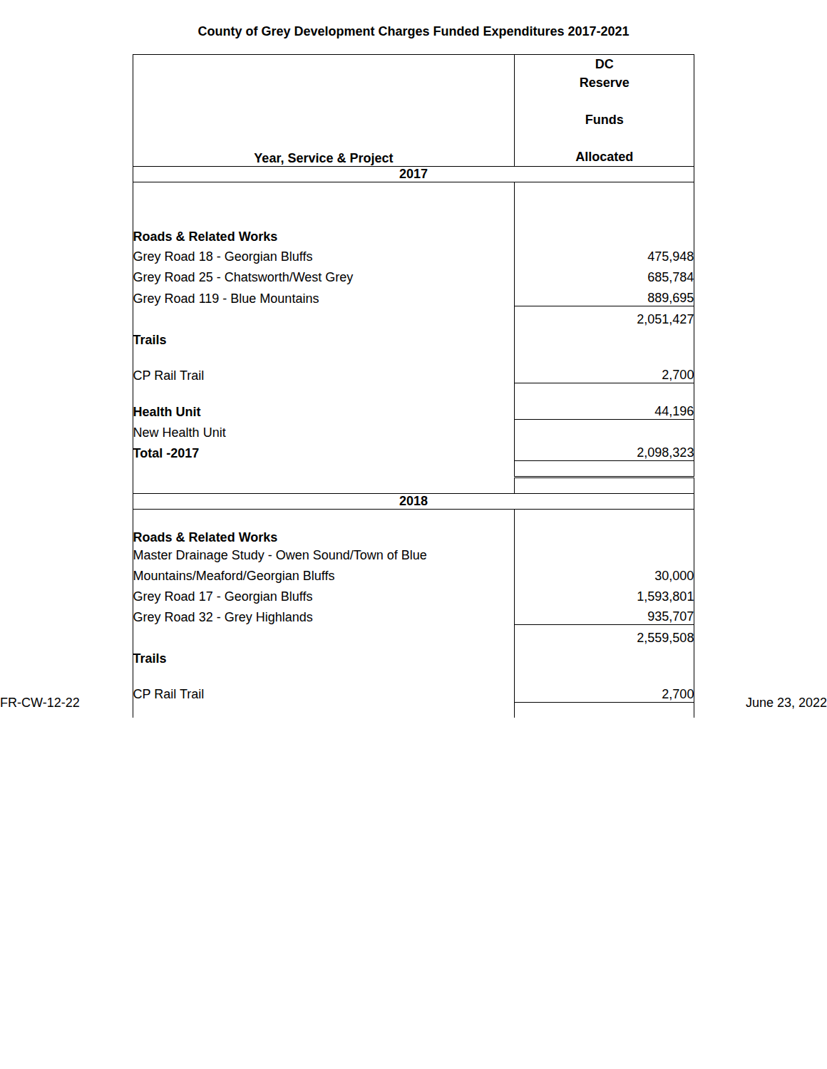County of Grey Development Charges Funded Expenditures 2017-2021
| Year, Service & Project | DC Reserve Funds Allocated |
| 2017 |
| Roads & Related Works | |
| Grey Road 18 - Georgian Bluffs | 475,948 |
| Grey Road 25 - Chatsworth/West Grey | 685,784 |
| Grey Road 119 - Blue Mountains | 889,695 |
| | 2,051,427 |
| Trails | |
| CP Rail Trail | 2,700 |
| Health Unit | 44,196 |
| New Health Unit | |
| Total -2017 | 2,098,323 |
| 2018 |
| Roads & Related Works | |
| Master Drainage Study - Owen Sound/Town of Blue | |
| Mountains/Meaford/Georgian Bluffs | 30,000 |
| Grey Road 17 - Georgian Bluffs | 1,593,801 |
| Grey Road 32 - Grey Highlands | 935,707 |
| | 2,559,508 |
| Trails | |
| CP Rail Trail | 2,700 |
FR-CW-12-22 June 23, 2022